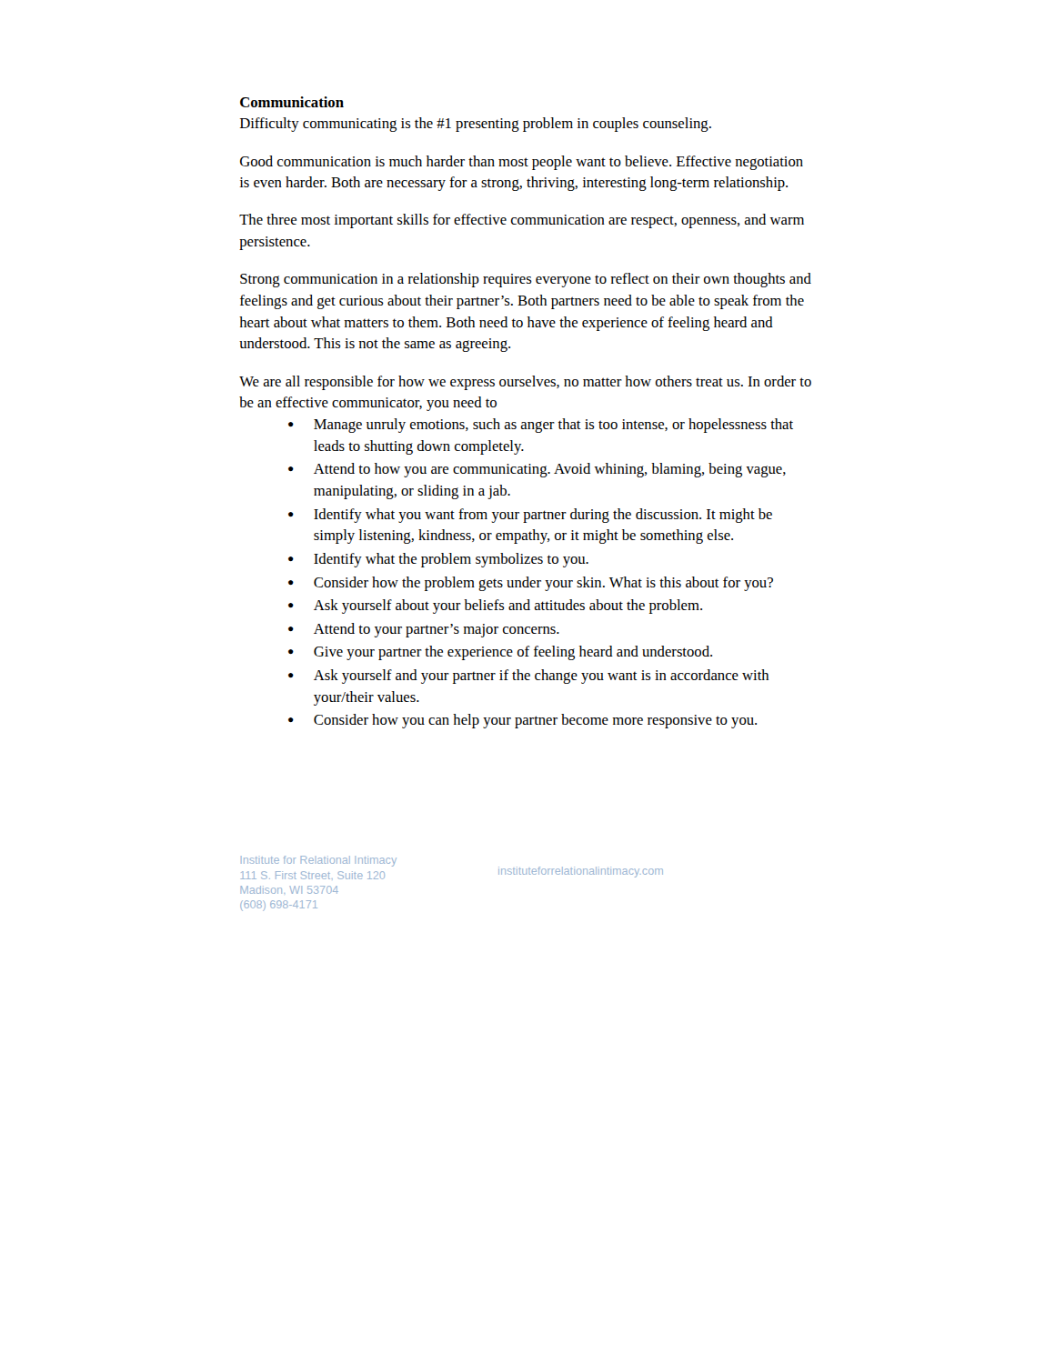Communication
Difficulty communicating is the #1 presenting problem in couples counseling.
Good communication is much harder than most people want to believe. Effective negotiation is even harder. Both are necessary for a strong, thriving, interesting long-term relationship.
The three most important skills for effective communication are respect, openness, and warm persistence.
Strong communication in a relationship requires everyone to reflect on their own thoughts and feelings and get curious about their partner’s. Both partners need to be able to speak from the heart about what matters to them. Both need to have the experience of feeling heard and understood. This is not the same as agreeing.
We are all responsible for how we express ourselves, no matter how others treat us. In order to be an effective communicator, you need to
Manage unruly emotions, such as anger that is too intense, or hopelessness that leads to shutting down completely.
Attend to how you are communicating. Avoid whining, blaming, being vague, manipulating, or sliding in a jab.
Identify what you want from your partner during the discussion. It might be simply listening, kindness, or empathy, or it might be something else.
Identify what the problem symbolizes to you.
Consider how the problem gets under your skin. What is this about for you?
Ask yourself about your beliefs and attitudes about the problem.
Attend to your partner’s major concerns.
Give your partner the experience of feeling heard and understood.
Ask yourself and your partner if the change you want is in accordance with your/their values.
Consider how you can help your partner become more responsive to you.
Institute for Relational Intimacy
111 S. First Street, Suite 120
Madison, WI 53704
(608) 698-4171
instituteforrelationalintimacy.com